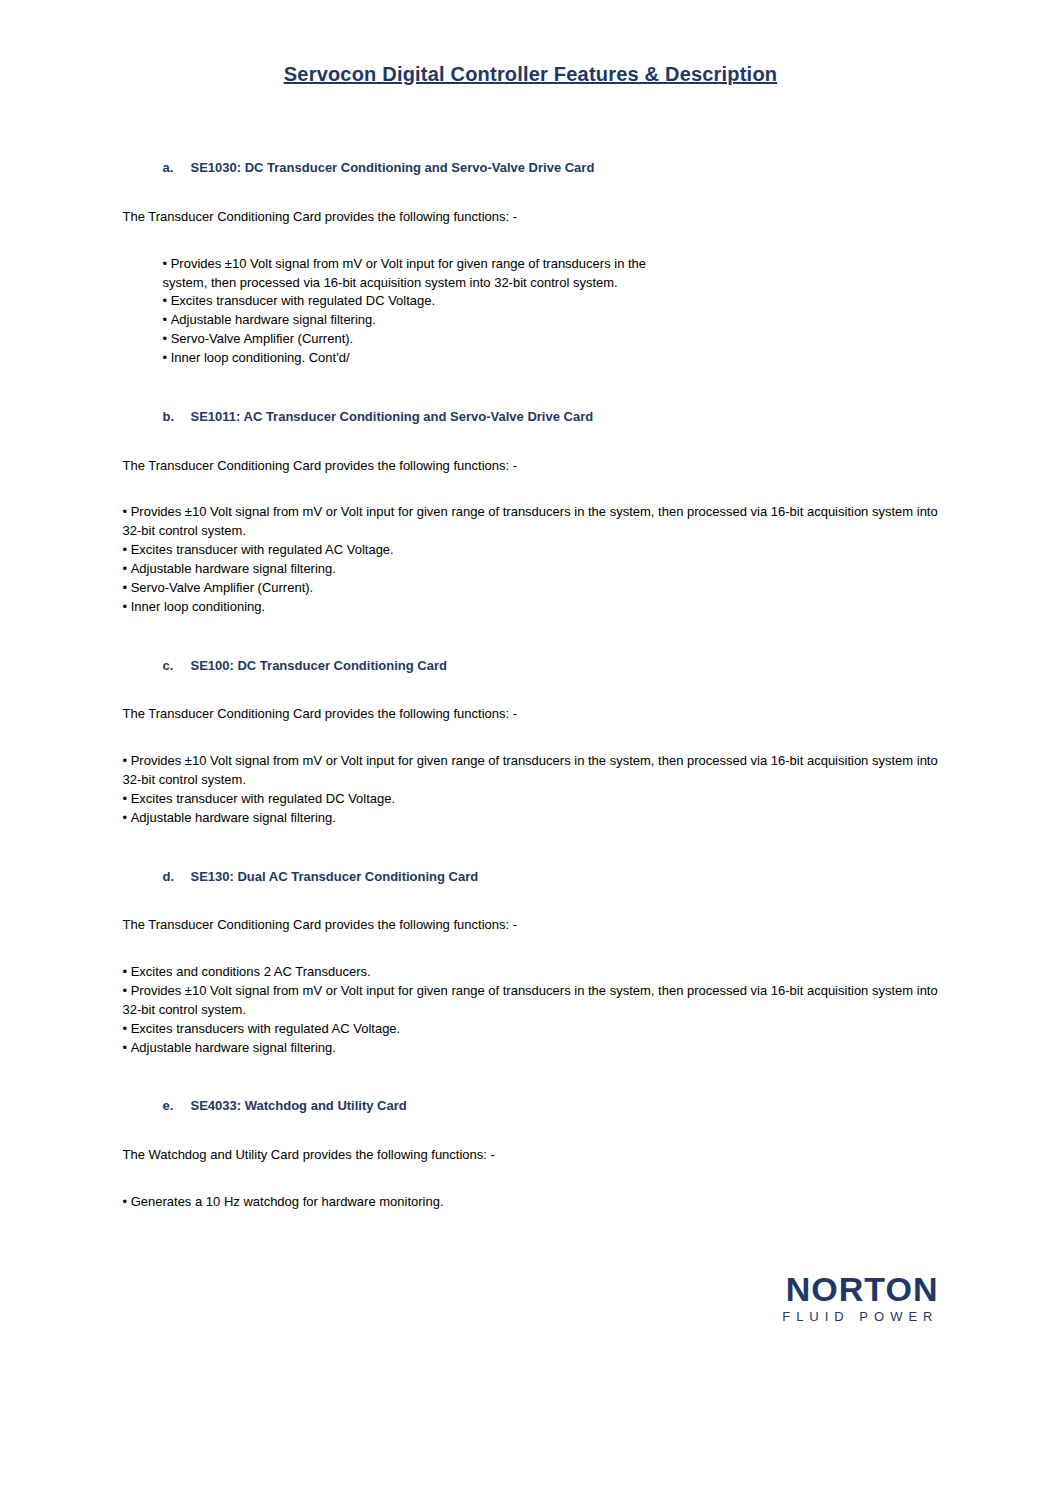Servocon Digital Controller Features & Description
a. SE1030: DC Transducer Conditioning and Servo-Valve Drive Card
The Transducer Conditioning Card provides the following functions: -
Provides ±10 Volt signal from mV or Volt input for given range of transducers in the
system, then processed via 16-bit acquisition system into 32-bit control system.
Excites transducer with regulated DC Voltage.
Adjustable hardware signal filtering.
Servo-Valve Amplifier (Current).
Inner loop conditioning. Cont'd/
b. SE1011: AC Transducer Conditioning and Servo-Valve Drive Card
The Transducer Conditioning Card provides the following functions: -
Provides ±10 Volt signal from mV or Volt input for given range of transducers in the system, then processed via 16-bit acquisition system into 32-bit control system.
Excites transducer with regulated AC Voltage.
Adjustable hardware signal filtering.
Servo-Valve Amplifier (Current).
Inner loop conditioning.
c. SE100: DC Transducer Conditioning Card
The Transducer Conditioning Card provides the following functions: -
Provides ±10 Volt signal from mV or Volt input for given range of transducers in the system, then processed via 16-bit acquisition system into 32-bit control system.
Excites transducer with regulated DC Voltage.
Adjustable hardware signal filtering.
d. SE130: Dual AC Transducer Conditioning Card
The Transducer Conditioning Card provides the following functions: -
Excites and conditions 2 AC Transducers.
Provides ±10 Volt signal from mV or Volt input for given range of transducers in the system, then processed via 16-bit acquisition system into 32-bit control system.
Excites transducers with regulated AC Voltage.
Adjustable hardware signal filtering.
e. SE4033: Watchdog and Utility Card
The Watchdog and Utility Card provides the following functions: -
Generates a 10 Hz watchdog for hardware monitoring.
NORTON
FLUID POWER